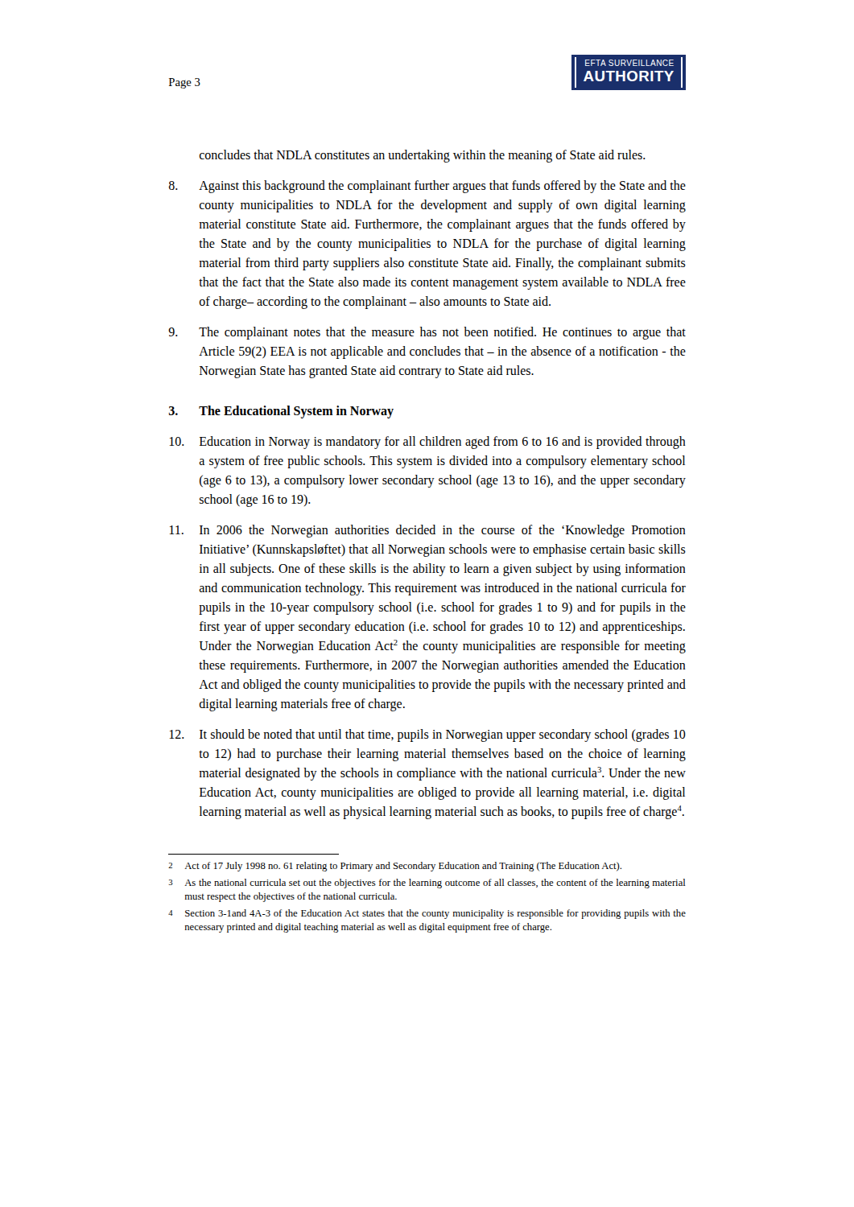Page 3
EFTA SURVEILLANCE AUTHORITY
concludes that NDLA constitutes an undertaking within the meaning of State aid rules.
8.
Against this background the complainant further argues that funds offered by the State and the county municipalities to NDLA for the development and supply of own digital learning material constitute State aid. Furthermore, the complainant argues that the funds offered by the State and by the county municipalities to NDLA for the purchase of digital learning material from third party suppliers also constitute State aid. Finally, the complainant submits that the fact that the State also made its content management system available to NDLA free of charge– according to the complainant – also amounts to State aid.
9.
The complainant notes that the measure has not been notified. He continues to argue that Article 59(2) EEA is not applicable and concludes that – in the absence of a notification - the Norwegian State has granted State aid contrary to State aid rules.
3. The Educational System in Norway
10.
Education in Norway is mandatory for all children aged from 6 to 16 and is provided through a system of free public schools. This system is divided into a compulsory elementary school (age 6 to 13), a compulsory lower secondary school (age 13 to 16), and the upper secondary school (age 16 to 19).
11.
In 2006 the Norwegian authorities decided in the course of the ‘Knowledge Promotion Initiative’ (Kunnskapsløftet) that all Norwegian schools were to emphasise certain basic skills in all subjects. One of these skills is the ability to learn a given subject by using information and communication technology. This requirement was introduced in the national curricula for pupils in the 10-year compulsory school (i.e. school for grades 1 to 9) and for pupils in the first year of upper secondary education (i.e. school for grades 10 to 12) and apprenticeships. Under the Norwegian Education Act2 the county municipalities are responsible for meeting these requirements. Furthermore, in 2007 the Norwegian authorities amended the Education Act and obliged the county municipalities to provide the pupils with the necessary printed and digital learning materials free of charge.
12.
It should be noted that until that time, pupils in Norwegian upper secondary school (grades 10 to 12) had to purchase their learning material themselves based on the choice of learning material designated by the schools in compliance with the national curricula3. Under the new Education Act, county municipalities are obliged to provide all learning material, i.e. digital learning material as well as physical learning material such as books, to pupils free of charge4.
2
Act of 17 July 1998 no. 61 relating to Primary and Secondary Education and Training (The Education Act).
3
As the national curricula set out the objectives for the learning outcome of all classes, the content of the learning material must respect the objectives of the national curricula.
4
Section 3-1and 4A-3 of the Education Act states that the county municipality is responsible for providing pupils with the necessary printed and digital teaching material as well as digital equipment free of charge.